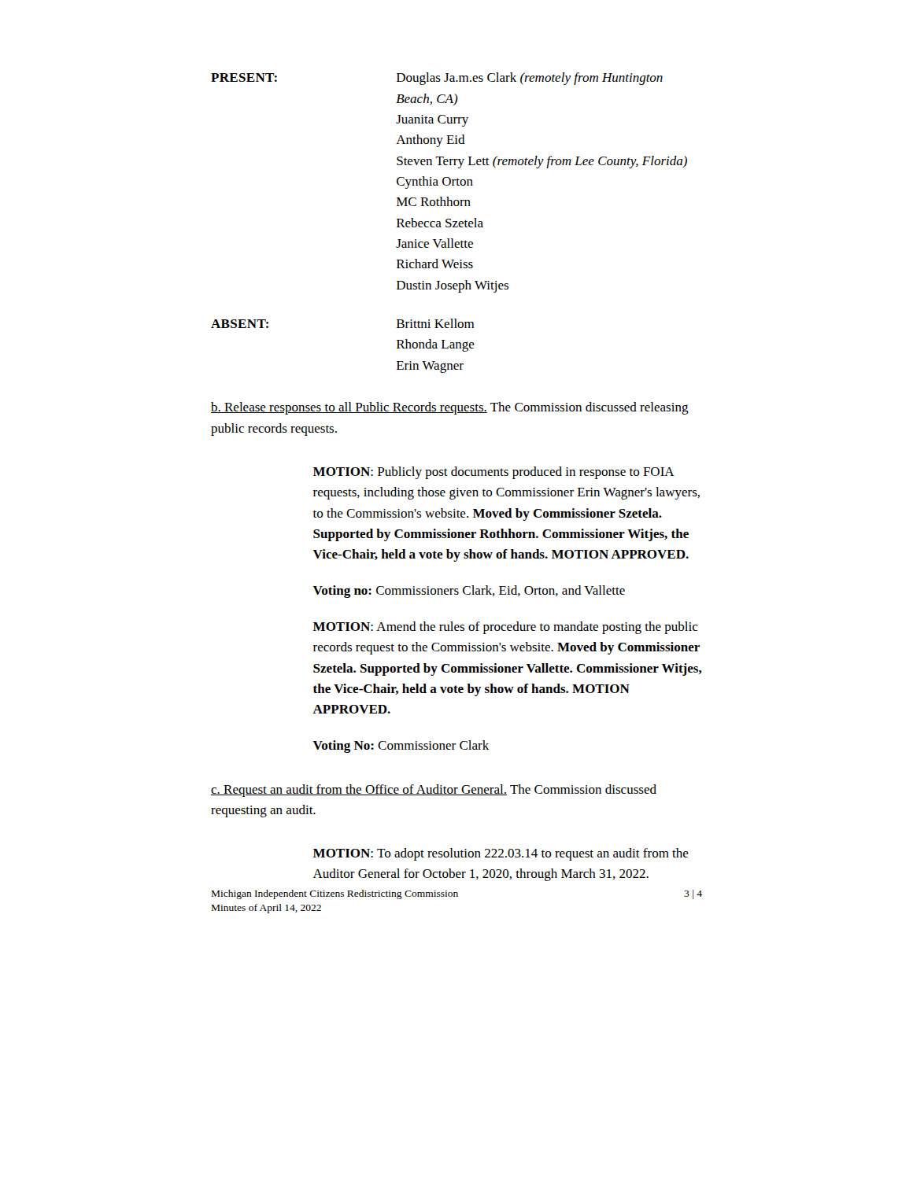| PRESENT: | Douglas Ja.m.es Clark (remotely from Huntington Beach, CA) Juanita Curry Anthony Eid Steven Terry Lett (remotely from Lee County, Florida) Cynthia Orton MC Rothhorn Rebecca Szetela Janice Vallette Richard Weiss Dustin Joseph Witjes |
| ABSENT: | Brittni Kellom Rhonda Lange Erin Wagner |
b. Release responses to all Public Records requests. The Commission discussed releasing public records requests.
MOTION: Publicly post documents produced in response to FOIA requests, including those given to Commissioner Erin Wagner's lawyers, to the Commission's website. Moved by Commissioner Szetela. Supported by Commissioner Rothhorn. Commissioner Witjes, the Vice-Chair, held a vote by show of hands. MOTION APPROVED.
Voting no: Commissioners Clark, Eid, Orton, and Vallette
MOTION: Amend the rules of procedure to mandate posting the public records request to the Commission's website. Moved by Commissioner Szetela. Supported by Commissioner Vallette. Commissioner Witjes, the Vice-Chair, held a vote by show of hands. MOTION APPROVED.
Voting No: Commissioner Clark
c. Request an audit from the Office of Auditor General. The Commission discussed requesting an audit.
MOTION: To adopt resolution 222.03.14 to request an audit from the Auditor General for October 1, 2020, through March 31, 2022.
Michigan Independent Citizens Redistricting Commission
Minutes of April 14, 2022
3 | 4